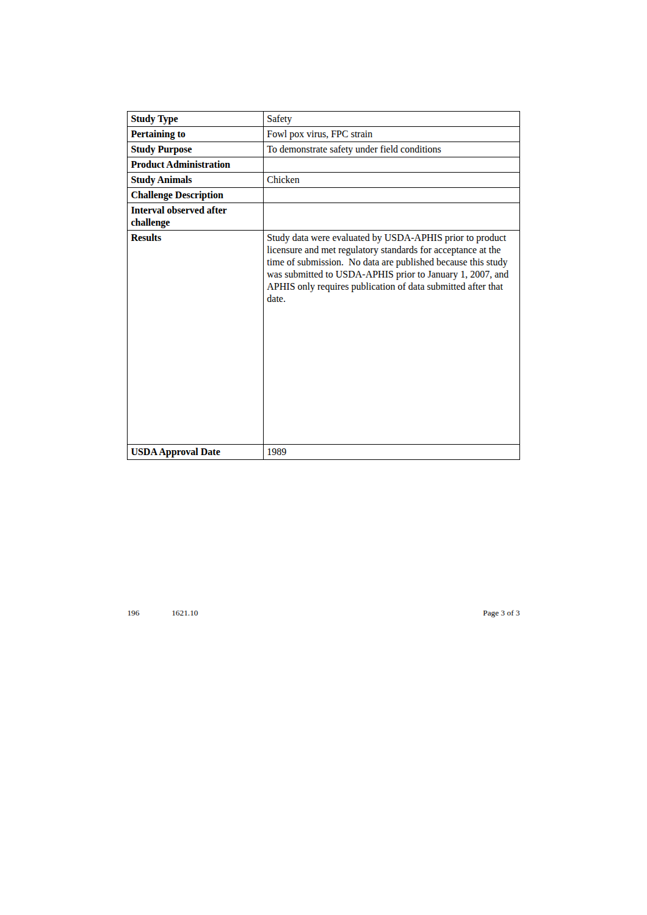| Study Type | Safety |
| Pertaining to | Fowl pox virus, FPC strain |
| Study Purpose | To demonstrate safety under field conditions |
| Product Administration | |
| Study Animals | Chicken |
| Challenge Description | |
| Interval observed after challenge | |
| Results | Study data were evaluated by USDA-APHIS prior to product licensure and met regulatory standards for acceptance at the time of submission. No data are published because this study was submitted to USDA-APHIS prior to January 1, 2007, and APHIS only requires publication of data submitted after that date. |
| USDA Approval Date | 1989 |
196 1621.10 Page 3 of 3